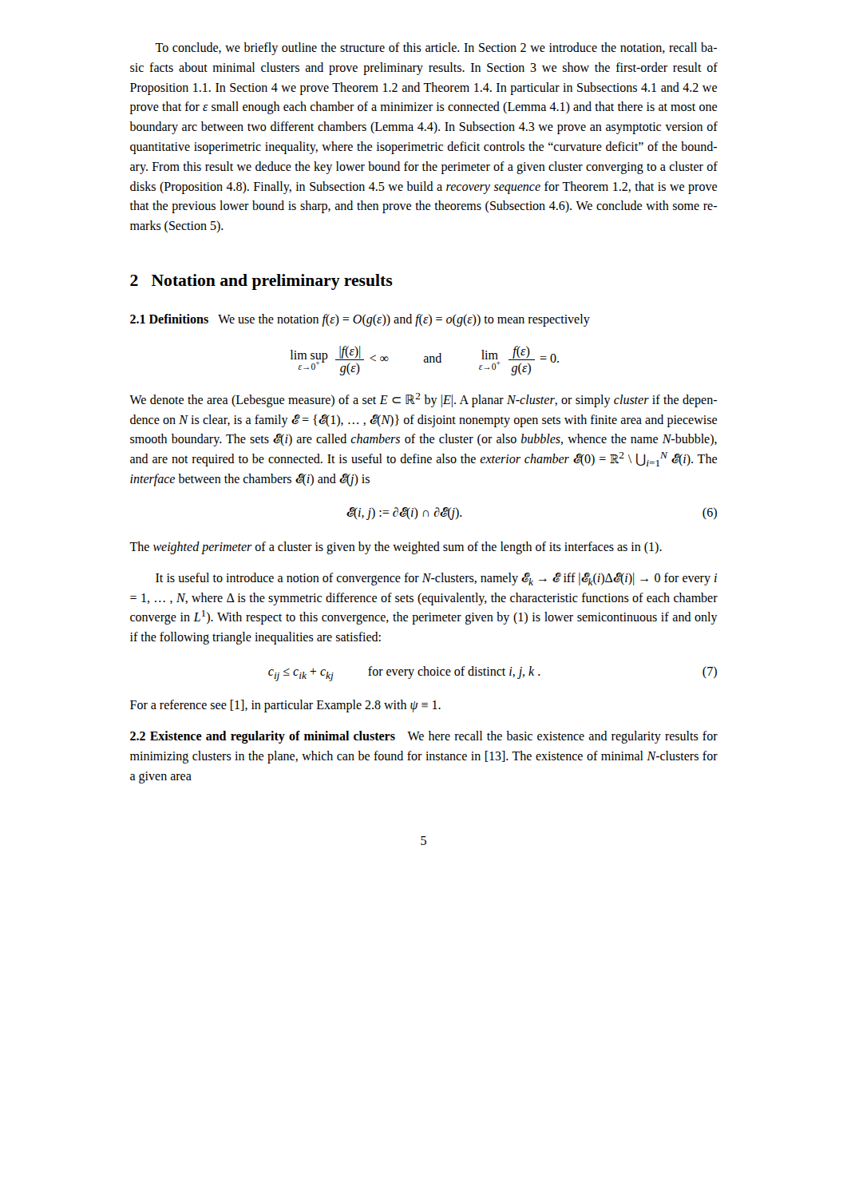To conclude, we briefly outline the structure of this article. In Section 2 we introduce the notation, recall basic facts about minimal clusters and prove preliminary results. In Section 3 we show the first-order result of Proposition 1.1. In Section 4 we prove Theorem 1.2 and Theorem 1.4. In particular in Subsections 4.1 and 4.2 we prove that for ε small enough each chamber of a minimizer is connected (Lemma 4.1) and that there is at most one boundary arc between two different chambers (Lemma 4.4). In Subsection 4.3 we prove an asymptotic version of quantitative isoperimetric inequality, where the isoperimetric deficit controls the “curvature deficit” of the boundary. From this result we deduce the key lower bound for the perimeter of a given cluster converging to a cluster of disks (Proposition 4.8). Finally, in Subsection 4.5 we build a recovery sequence for Theorem 1.2, that is we prove that the previous lower bound is sharp, and then prove the theorems (Subsection 4.6). We conclude with some remarks (Section 5).
2 Notation and preliminary results
2.1 Definitions We use the notation f(ε) = O(g(ε)) and f(ε) = o(g(ε)) to mean respectively
lim sup ε→0+ |f(ε)|g(ε) < ∞ and lim ε→0+ f(ε) g(ε) = 0.
We denote the area (Lebesgue measure) of a set E ⊂ ℝ2 by |E|. A planar N-cluster, or simply cluster if the dependence on N is clear, is a family 𝓔 = {𝓔(1), … , 𝓔(N)} of disjoint nonempty open sets with finite area and piecewise smooth boundary. The sets 𝓔(i) are called chambers of the cluster (or also bubbles, whence the name N-bubble), and are not required to be connected. It is useful to define also the exterior chamber 𝓔(0) = ℝ2 \ ⋃i=1N 𝓔(i). The interface between the chambers 𝓔(i) and 𝓔(j) is
𝓔(i, j) := ∂𝓔(i) ∩ ∂𝓔(j).
(6)
The weighted perimeter of a cluster is given by the weighted sum of the length of its interfaces as in (1).
It is useful to introduce a notion of convergence for N-clusters, namely 𝓔k → 𝓔 iff |𝓔k(i)Δ𝓔(i)| → 0 for every i = 1, … , N, where Δ is the symmetric difference of sets (equivalently, the characteristic functions of each chamber converge in L1). With respect to this convergence, the perimeter given by (1) is lower semicontinuous if and only if the following triangle inequalities are satisfied:
cij ≤ cik + ckj for every choice of distinct i, j, k .
(7)
For a reference see [1], in particular Example 2.8 with ψ ≡ 1.
2.2 Existence and regularity of minimal clusters We here recall the basic existence and regularity results for minimizing clusters in the plane, which can be found for instance in [13]. The existence of minimal N-clusters for a given area
5